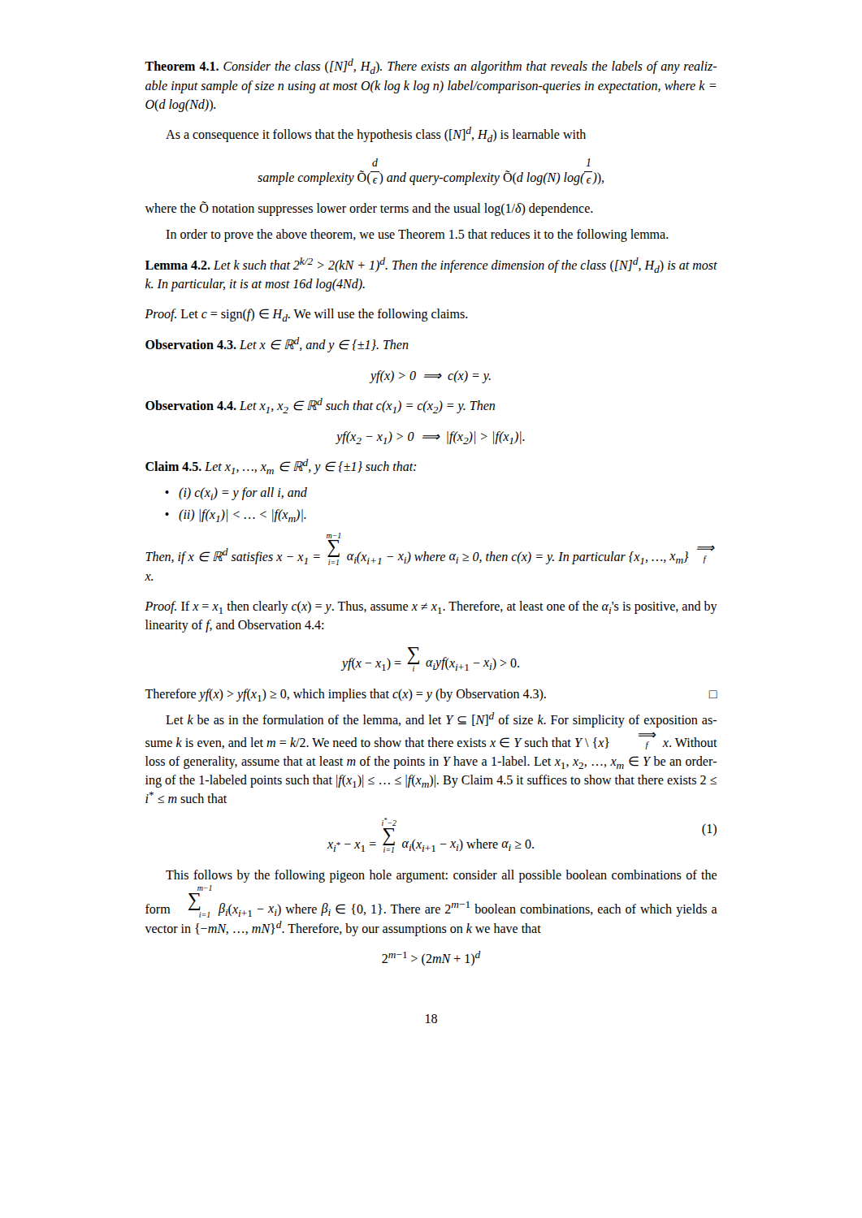Theorem 4.1. Consider the class ([N]d, Hd). There exists an algorithm that reveals the labels of any realizable input sample of size n using at most O(k log k log n) label/comparison-queries in expectation, where k = O(d log(Nd)).
As a consequence it follows that the hypothesis class ([N]d, Hd) is learnable with
sample complexity Õ(dϵ) and query-complexity Õ(d log(N) log(1 ϵ)),
where the Õ notation suppresses lower order terms and the usual log(1/δ) dependence.
In order to prove the above theorem, we use Theorem 1.5 that reduces it to the following lemma.
Lemma 4.2. Let k such that 2k/2 > 2(kN + 1)d. Then the inference dimension of the class ([N]d, Hd) is at most k. In particular, it is at most 16d log(4Nd).
Proof. Let c = sign(f) ∈ Hd. We will use the following claims.
Observation 4.3. Let x ∈ ℝd, and y ∈ {±1}. Then
yf(x) > 0 ⟹ c(x) = y.
Observation 4.4. Let x1, x2 ∈ ℝd such that c(x1) = c(x2) = y. Then
yf(x2 − x1) > 0 ⟹ |f(x2)| > |f(x1)|.
Claim 4.5. Let x1, …, xm ∈ ℝd, y ∈ {±1} such that:
(i) c(xi) = y for all i, and
(ii) |f(x1)| < … < |f(xm)|.
Then, if x ∈ ℝd satisfies x − x1 = m−1∑i=1 αi(xi+1 − xi) where αi ≥ 0, then c(x) = y. In particular {x1, …, xm} ⟹f x.
Proof. If x = x1 then clearly c(x) = y. Thus, assume x ≠ x1. Therefore, at least one of the αi's is positive, and by linearity of f, and Observation 4.4:
yf(x − x1) = ∑i αiyf(xi+1 − xi) > 0.
Therefore yf(x) > yf(x1) ≥ 0, which implies that c(x) = y (by Observation 4.3). □
Let k be as in the formulation of the lemma, and let Y ⊆ [N]d of size k. For simplicity of exposition assume k is even, and let m = k/2. We need to show that there exists x ∈ Y such that Y \ {x} ⟹f x. Without loss of generality, assume that at least m of the points in Y have a 1-label. Let x1, x2, …, xm ∈ Y be an ordering of the 1-labeled points such that |f(x1)| ≤ … ≤ |f(xm)|. By Claim 4.5 it suffices to show that there exists 2 ≤ i* ≤ m such that
xi* − x1 = i*−2∑i=1 αi(xi+1 − xi) where αi ≥ 0. (1)
This follows by the following pigeon hole argument: consider all possible boolean combinations of the form m−1∑i=1 βi(xi+1 − xi) where βi ∈ {0, 1}. There are 2m−1 boolean combinations, each of which yields a vector in {−mN, …, mN}d. Therefore, by our assumptions on k we have that
2m−1 > (2mN + 1)d
18